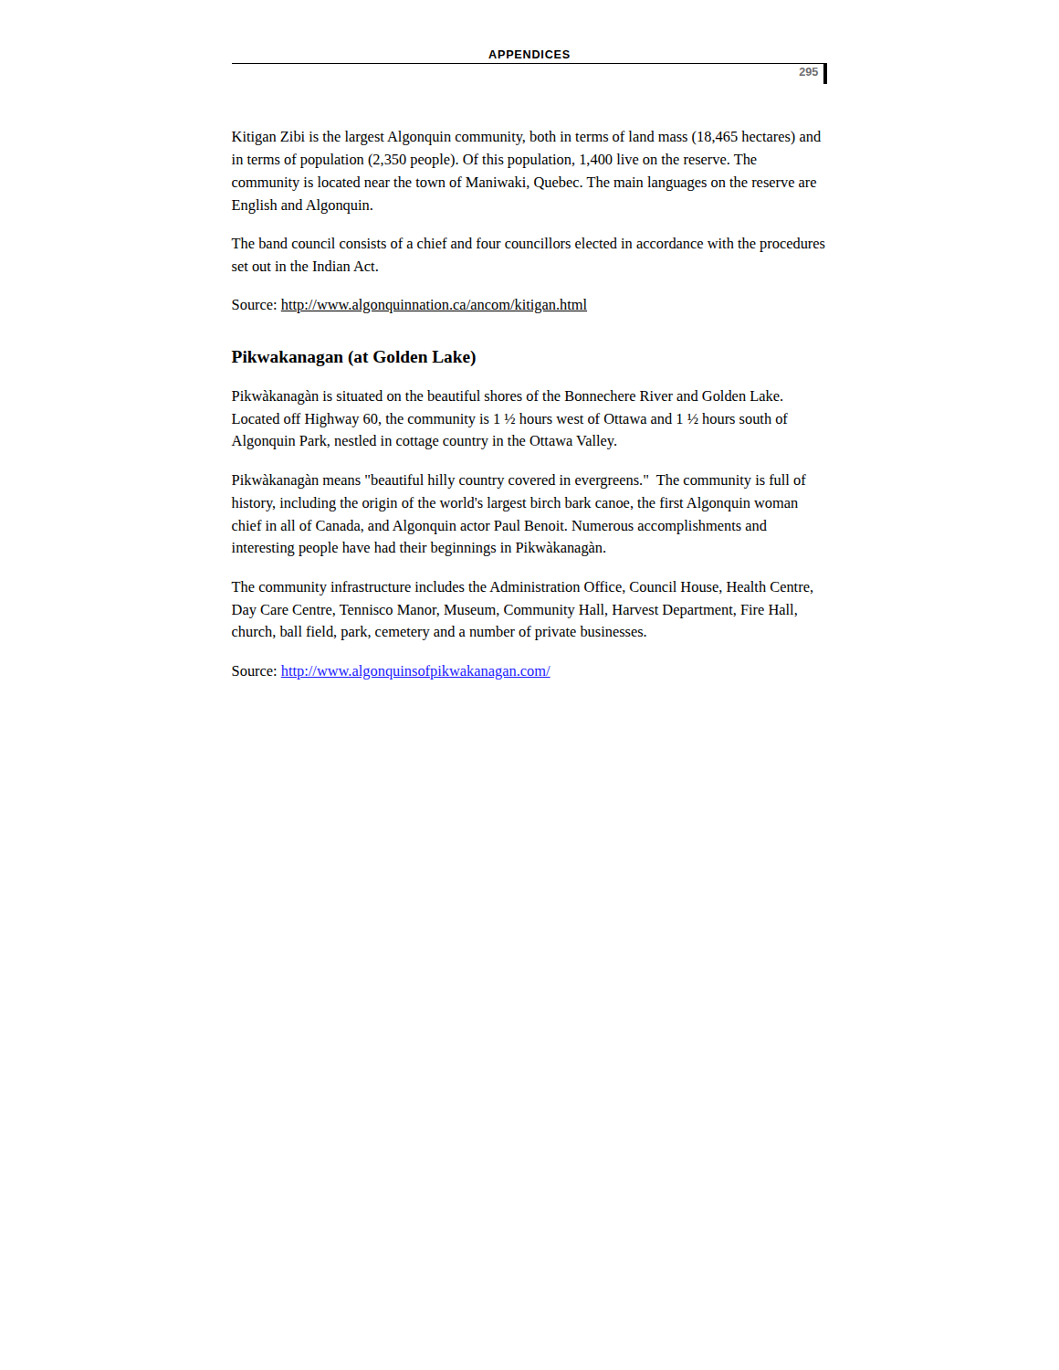APPENDICES
295
Kitigan Zibi is the largest Algonquin community, both in terms of land mass (18,465 hectares) and in terms of population (2,350 people). Of this population, 1,400 live on the reserve. The community is located near the town of Maniwaki, Quebec. The main languages on the reserve are English and Algonquin.
The band council consists of a chief and four councillors elected in accordance with the procedures set out in the Indian Act.
Source: http://www.algonquinnation.ca/ancom/kitigan.html
Pikwakanagan (at Golden Lake)
Pikwàkanagàn is situated on the beautiful shores of the Bonnechere River and Golden Lake. Located off Highway 60, the community is 1 ½ hours west of Ottawa and 1 ½ hours south of Algonquin Park, nestled in cottage country in the Ottawa Valley.
Pikwàkanagàn means "beautiful hilly country covered in evergreens." The community is full of history, including the origin of the world's largest birch bark canoe, the first Algonquin woman chief in all of Canada, and Algonquin actor Paul Benoit. Numerous accomplishments and interesting people have had their beginnings in Pikwàkanagàn.
The community infrastructure includes the Administration Office, Council House, Health Centre, Day Care Centre, Tennisco Manor, Museum, Community Hall, Harvest Department, Fire Hall, church, ball field, park, cemetery and a number of private businesses.
Source: http://www.algonquinsofpikwakanagan.com/